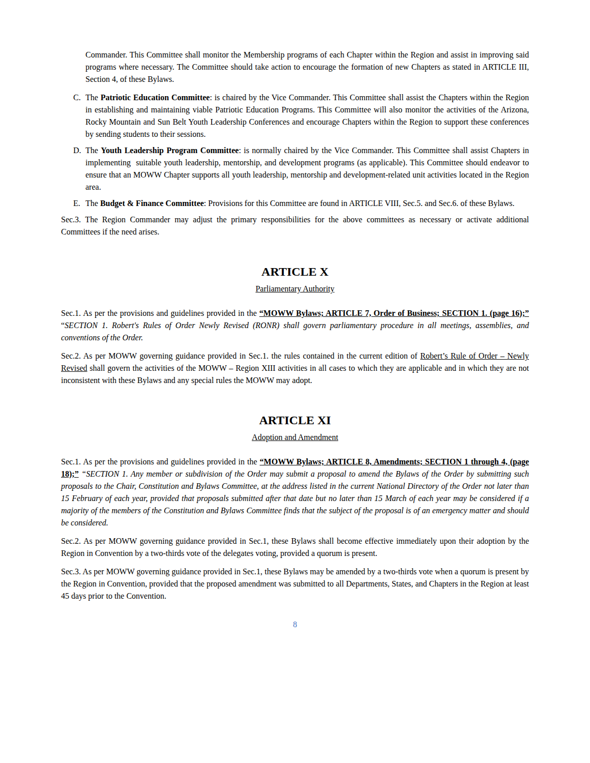Commander. This Committee shall monitor the Membership programs of each Chapter within the Region and assist in improving said programs where necessary. The Committee should take action to encourage the formation of new Chapters as stated in ARTICLE III, Section 4, of these Bylaws.
C.
The Patriotic Education Committee: is chaired by the Vice Commander. This Committee shall assist the Chapters within the Region in establishing and maintaining viable Patriotic Education Programs. This Committee will also monitor the activities of the Arizona, Rocky Mountain and Sun Belt Youth Leadership Conferences and encourage Chapters within the Region to support these conferences by sending students to their sessions.
D.
The Youth Leadership Program Committee: is normally chaired by the Vice Commander. This Committee shall assist Chapters in implementing suitable youth leadership, mentorship, and development programs (as applicable). This Committee should endeavor to ensure that an MOWW Chapter supports all youth leadership, mentorship and development-related unit activities located in the Region area.
E.
The Budget & Finance Committee: Provisions for this Committee are found in ARTICLE VIII, Sec.5. and Sec.6. of these Bylaws.
Sec.3. The Region Commander may adjust the primary responsibilities for the above committees as necessary or activate additional Committees if the need arises.
ARTICLE X
Parliamentary Authority
Sec.1. As per the provisions and guidelines provided in the “MOWW Bylaws; ARTICLE 7, Order of Business; SECTION 1. (page 16);” “SECTION 1. Robert's Rules of Order Newly Revised (RONR) shall govern parliamentary procedure in all meetings, assemblies, and conventions of the Order.
Sec.2. As per MOWW governing guidance provided in Sec.1. the rules contained in the current edition of Robert’s Rule of Order – Newly Revised shall govern the activities of the MOWW – Region XIII activities in all cases to which they are applicable and in which they are not inconsistent with these Bylaws and any special rules the MOWW may adopt.
ARTICLE XI
Adoption and Amendment
Sec.1. As per the provisions and guidelines provided in the “MOWW Bylaws; ARTICLE 8, Amendments; SECTION 1 through 4, (page 18);” “SECTION 1. Any member or subdivision of the Order may submit a proposal to amend the Bylaws of the Order by submitting such proposals to the Chair, Constitution and Bylaws Committee, at the address listed in the current National Directory of the Order not later than 15 February of each year, provided that proposals submitted after that date but no later than 15 March of each year may be considered if a majority of the members of the Constitution and Bylaws Committee finds that the subject of the proposal is of an emergency matter and should be considered.
Sec.2. As per MOWW governing guidance provided in Sec.1, these Bylaws shall become effective immediately upon their adoption by the Region in Convention by a two-thirds vote of the delegates voting, provided a quorum is present.
Sec.3. As per MOWW governing guidance provided in Sec.1, these Bylaws may be amended by a two-thirds vote when a quorum is present by the Region in Convention, provided that the proposed amendment was submitted to all Departments, States, and Chapters in the Region at least 45 days prior to the Convention.
8